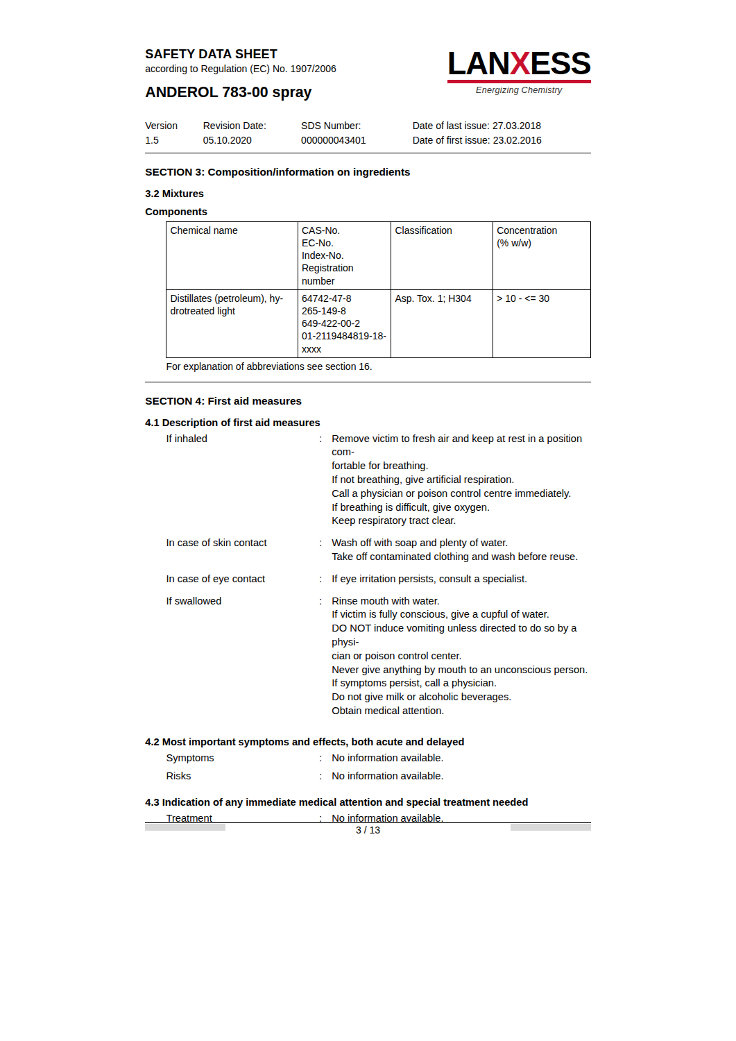SAFETY DATA SHEET
according to Regulation (EC) No. 1907/2006
ANDEROL 783-00 spray
LANXESS
Energizing Chemistry
| Version | Revision Date: | SDS Number: | Date of last issue: 27.03.2018 |
| 1.5 | 05.10.2020 | 000000043401 | Date of first issue: 23.02.2016 |
SECTION 3: Composition/information on ingredients
3.2 Mixtures
Components
| Chemical name | CAS-No. EC-No. Index-No. Registration number | Classification | Concentration (% w/w) |
| --- | --- | --- | --- |
| Distillates (petroleum), hy- drotreated light | 64742-47-8 265-149-8 649-422-00-2 01-2119484819-18- xxxx | Asp. Tox. 1; H304 | > 10 - <= 30 |
For explanation of abbreviations see section 16.
SECTION 4: First aid measures
4.1 Description of first aid measures
| If inhaled | : | Remove victim to fresh air and keep at rest in a position com- fortable for breathing. If not breathing, give artificial respiration. Call a physician or poison control centre immediately. If breathing is difficult, give oxygen. Keep respiratory tract clear. |
| In case of skin contact | : | Wash off with soap and plenty of water. Take off contaminated clothing and wash before reuse. |
| In case of eye contact | : | If eye irritation persists, consult a specialist. |
| If swallowed | : | Rinse mouth with water. If victim is fully conscious, give a cupful of water. DO NOT induce vomiting unless directed to do so by a physi- cian or poison control center. Never give anything by mouth to an unconscious person. If symptoms persist, call a physician. Do not give milk or alcoholic beverages. Obtain medical attention. |
4.2 Most important symptoms and effects, both acute and delayed
| Symptoms | : | No information available. |
| Risks | : | No information available. |
4.3 Indication of any immediate medical attention and special treatment needed
| Treatment | : | No information available. |
3 / 13